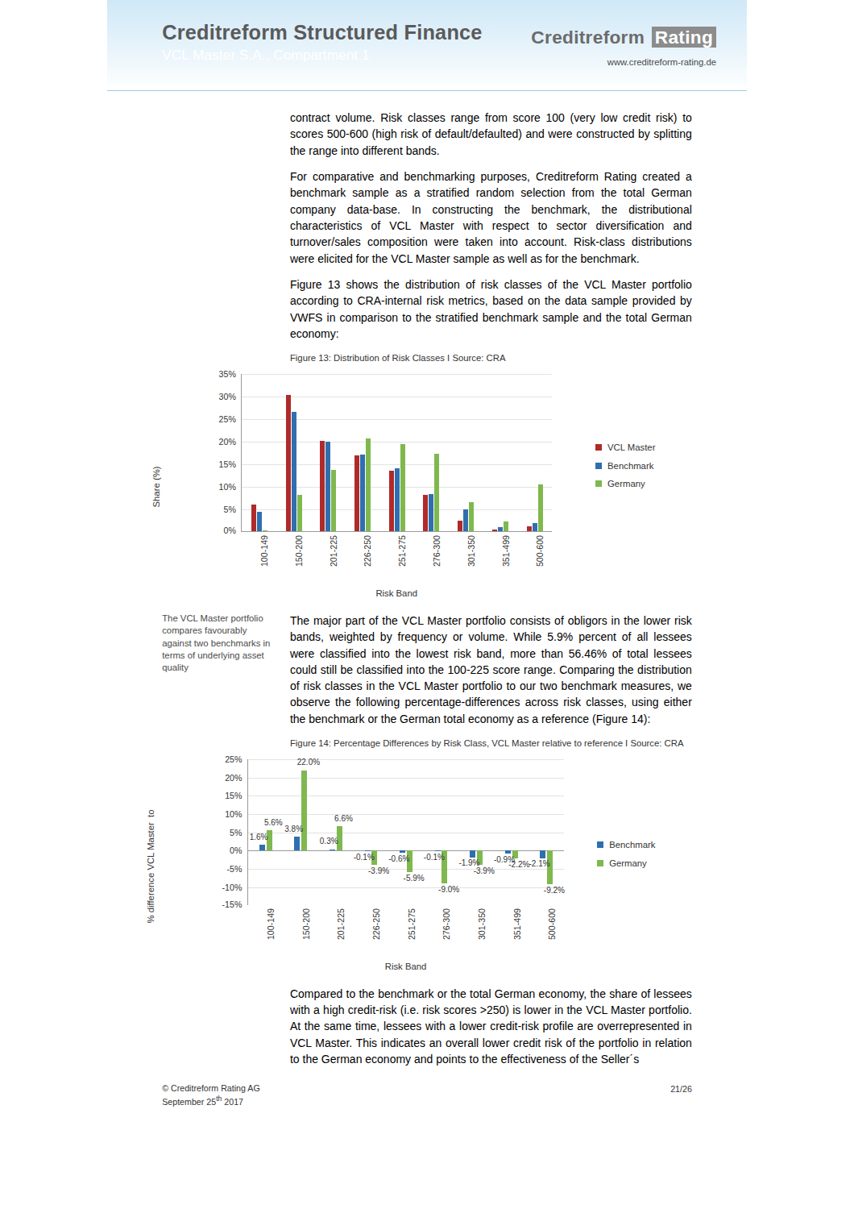Creditreform Structured Finance
VCL Master S.A., Compartment 1
Creditreform Rating
www.creditreform-rating.de
contract volume. Risk classes range from score 100 (very low credit risk) to scores 500-600 (high risk of default/defaulted) and were constructed by splitting the range into different bands.
For comparative and benchmarking purposes, Creditreform Rating created a benchmark sample as a stratified random selection from the total German company data-base. In constructing the benchmark, the distributional characteristics of VCL Master with respect to sector diversification and turnover/sales composition were taken into account. Risk-class distributions were elicited for the VCL Master sample as well as for the benchmark.
Figure 13 shows the distribution of risk classes of the VCL Master portfolio according to CRA-internal risk metrics, based on the data sample provided by VWFS in comparison to the stratified benchmark sample and the total German economy:
Figure 13: Distribution of Risk Classes I Source: CRA
Share (%)
35%
30%
25%
20%
15%
10%
5%
0%
100-149
150-200
201-225
226-250
251-275
276-300
301-350
351-499
500-600
Risk Band
VCL Master
Benchmark
Germany
The VCL Master portfolio compares favourably against two benchmarks in terms of underlying asset quality
The major part of the VCL Master portfolio consists of obligors in the lower risk bands, weighted by frequency or volume. While 5.9% percent of all lessees were classified into the lowest risk band, more than 56.46% of total lessees could still be classified into the 100-225 score range. Comparing the distribution of risk classes in the VCL Master portfolio to our two benchmark measures, we observe the following percentage-differences across risk classes, using either the benchmark or the German total economy as a reference (Figure 14):
Figure 14: Percentage Differences by Risk Class, VCL Master relative to reference I Source: CRA
% difference VCL Master to
25%
20%
15%
10%
5%
0%
-5%
-10%
-15%
1.6%
5.6%
3.8%
22.0%
0.3%
6.6%
-0.1%
-3.9%
-0.6%
-5.9%
-0.1%
-9.0%
-1.9%
-3.9%
-0.9%
-2.2%
-2.1%
-9.2%
100-149
150-200
201-225
226-250
251-275
276-300
301-350
351-499
500-600
Risk Band
Benchmark
Germany
Compared to the benchmark or the total German economy, the share of lessees with a high credit-risk (i.e. risk scores >250) is lower in the VCL Master portfolio. At the same time, lessees with a lower credit-risk profile are overrepresented in VCL Master. This indicates an overall lower credit risk of the portfolio in relation to the German economy and points to the effectiveness of the Seller´s
© Creditreform Rating AG
September 25th 2017
21/26